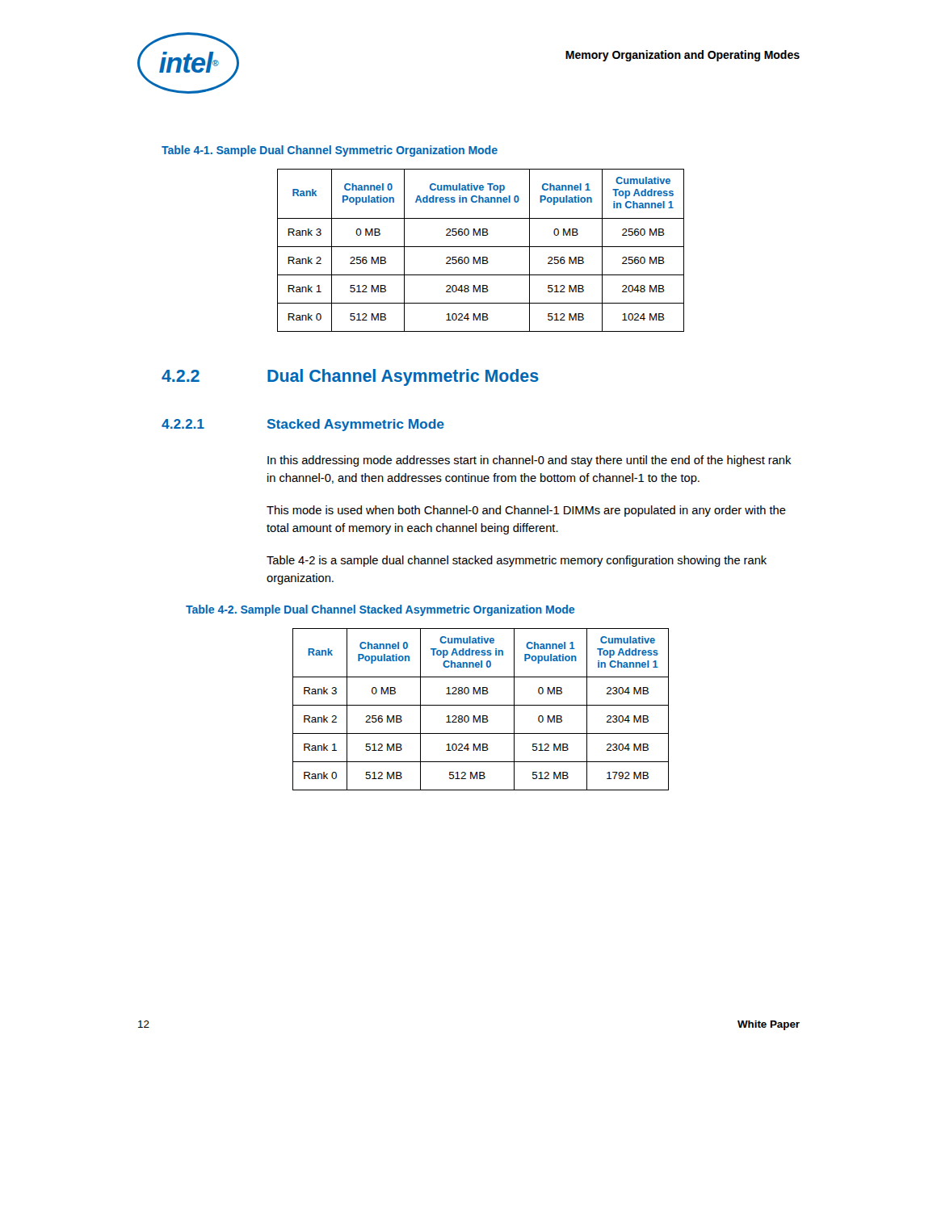intel®
Memory Organization and Operating Modes
Table 4-1. Sample Dual Channel Symmetric Organization Mode
| Rank | Channel 0 Population | Cumulative Top Address in Channel 0 | Channel 1 Population | Cumulative Top Address in Channel 1 |
| --- | --- | --- | --- | --- |
| Rank 3 | 0 MB | 2560 MB | 0 MB | 2560 MB |
| Rank 2 | 256 MB | 2560 MB | 256 MB | 2560 MB |
| Rank 1 | 512 MB | 2048 MB | 512 MB | 2048 MB |
| Rank 0 | 512 MB | 1024 MB | 512 MB | 1024 MB |
4.2.2 Dual Channel Asymmetric Modes
4.2.2.1 Stacked Asymmetric Mode
In this addressing mode addresses start in channel-0 and stay there until the end of the highest rank in channel-0, and then addresses continue from the bottom of channel-1 to the top.
This mode is used when both Channel-0 and Channel-1 DIMMs are populated in any order with the total amount of memory in each channel being different.
Table 4-2 is a sample dual channel stacked asymmetric memory configuration showing the rank organization.
Table 4-2. Sample Dual Channel Stacked Asymmetric Organization Mode
| Rank | Channel 0 Population | Cumulative Top Address in Channel 0 | Channel 1 Population | Cumulative Top Address in Channel 1 |
| --- | --- | --- | --- | --- |
| Rank 3 | 0 MB | 1280 MB | 0 MB | 2304 MB |
| Rank 2 | 256 MB | 1280 MB | 0 MB | 2304 MB |
| Rank 1 | 512 MB | 1024 MB | 512 MB | 2304 MB |
| Rank 0 | 512 MB | 512 MB | 512 MB | 1792 MB |
12 White Paper